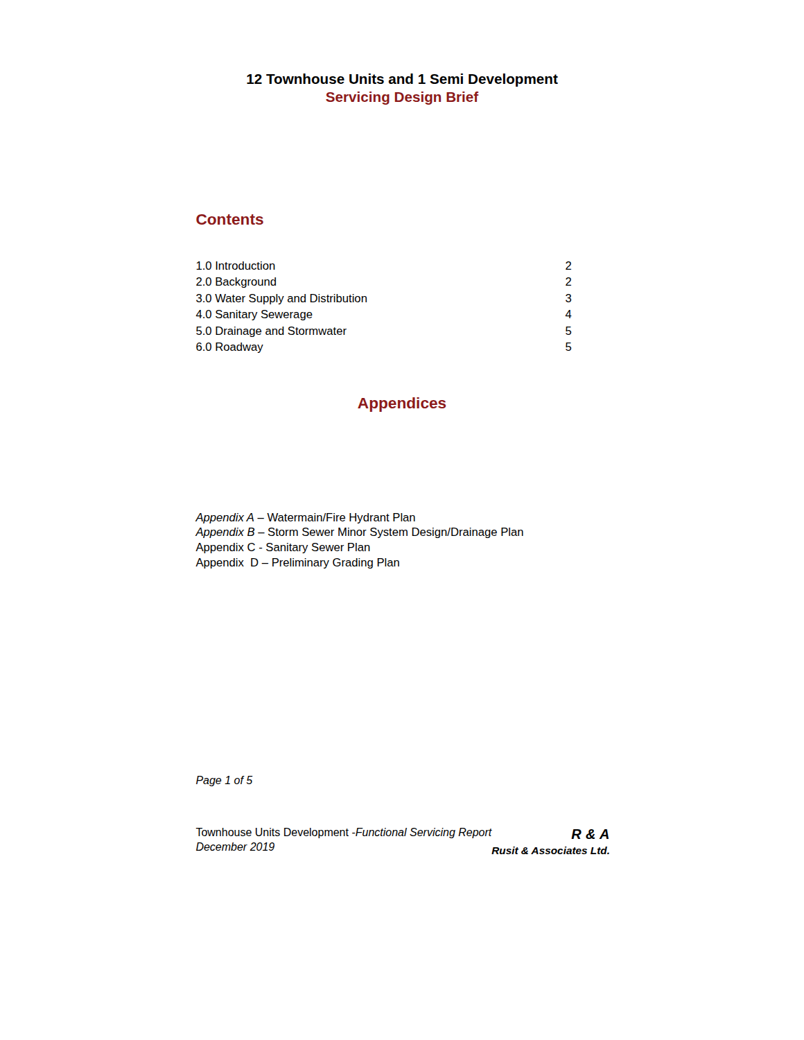12 Townhouse Units and 1 Semi Development Servicing Design Brief
Contents
| 1.0 Introduction | 2 |
| 2.0 Background | 2 |
| 3.0 Water Supply and Distribution | 3 |
| 4.0 Sanitary Sewerage | 4 |
| 5.0 Drainage and Stormwater | 5 |
| 6.0 Roadway | 5 |
Appendices
Appendix A – Watermain/Fire Hydrant Plan
Appendix B – Storm Sewer Minor System Design/Drainage Plan
Appendix C - Sanitary Sewer Plan
Appendix D – Preliminary Grading Plan
Page 1 of 5
Townhouse Units Development -Functional Servicing Report
December 2019
R & A
Rusit & Associates Ltd.